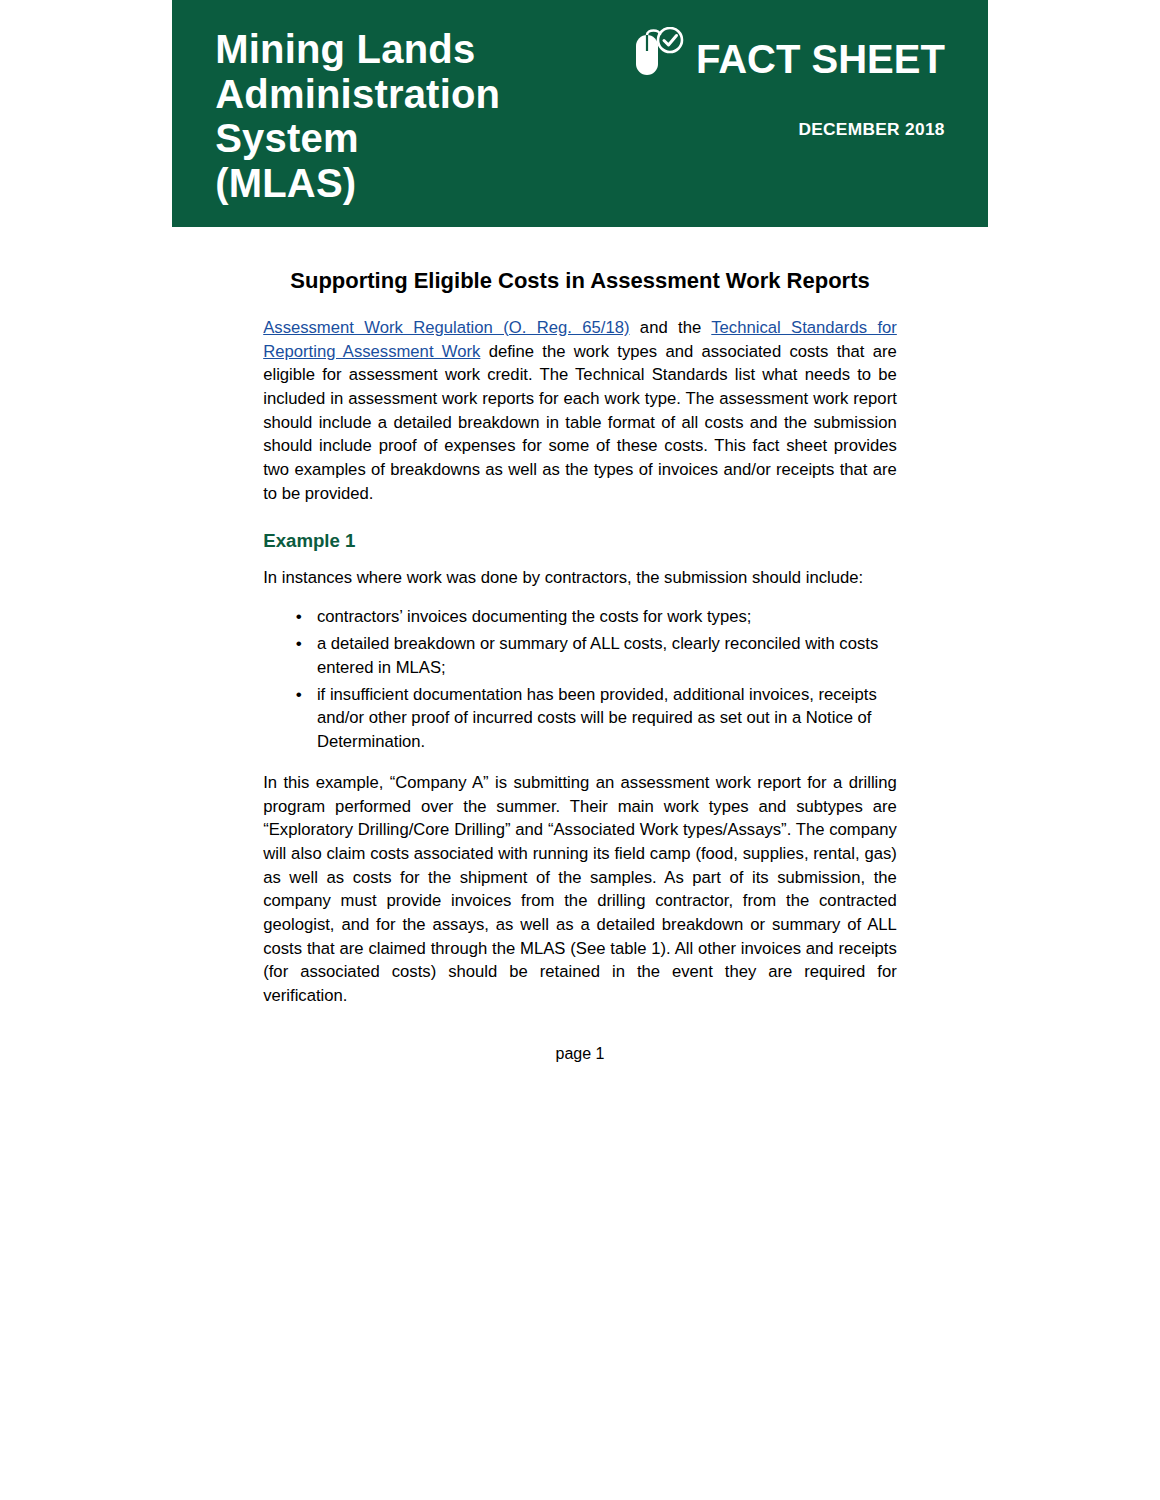Mining Lands
Administration System
(MLAS)
FACT SHEET
DECEMBER 2018
Supporting Eligible Costs in Assessment Work Reports
Assessment Work Regulation (O. Reg. 65/18) and the Technical Standards for Reporting Assessment Work define the work types and associated costs that are eligible for assessment work credit. The Technical Standards list what needs to be included in assessment work reports for each work type. The assessment work report should include a detailed breakdown in table format of all costs and the submission should include proof of expenses for some of these costs. This fact sheet provides two examples of breakdowns as well as the types of invoices and/or receipts that are to be provided.
Example 1
In instances where work was done by contractors, the submission should include:
contractors’ invoices documenting the costs for work types;
a detailed breakdown or summary of ALL costs, clearly reconciled with costs entered in MLAS;
if insufficient documentation has been provided, additional invoices, receipts and/or other proof of incurred costs will be required as set out in a Notice of Determination.
In this example, “Company A” is submitting an assessment work report for a drilling program performed over the summer. Their main work types and subtypes are “Exploratory Drilling/Core Drilling” and “Associated Work types/Assays”. The company will also claim costs associated with running its field camp (food, supplies, rental, gas) as well as costs for the shipment of the samples. As part of its submission, the company must provide invoices from the drilling contractor, from the contracted geologist, and for the assays, as well as a detailed breakdown or summary of ALL costs that are claimed through the MLAS (See table 1). All other invoices and receipts (for associated costs) should be retained in the event they are required for verification.
page 1